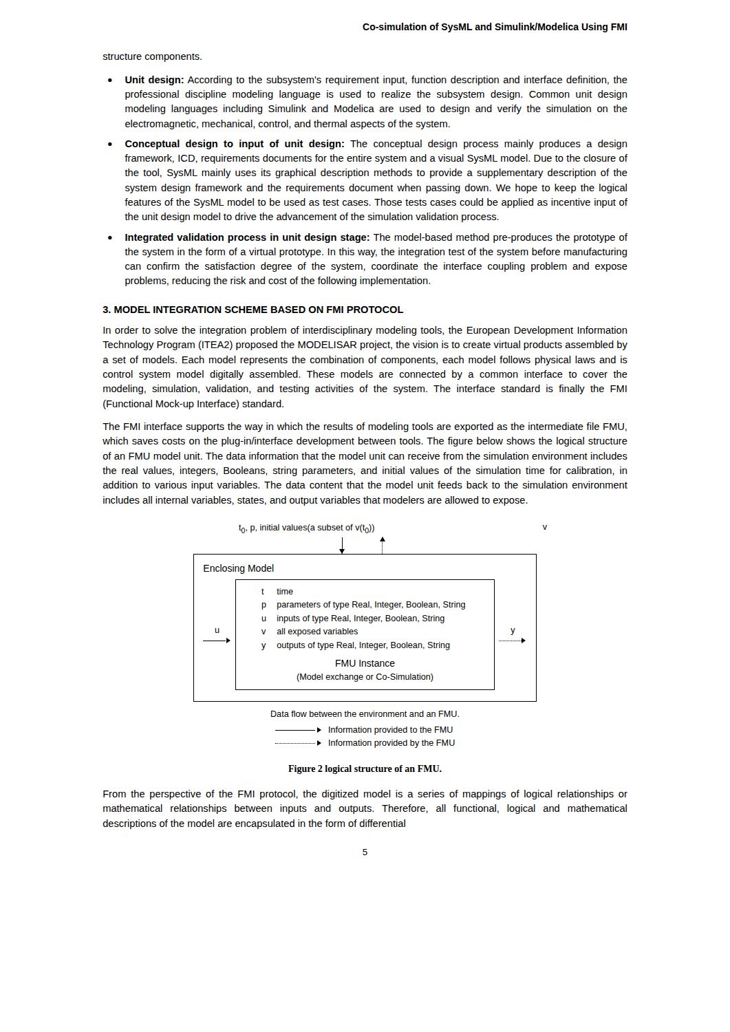Co-simulation of SysML and Simulink/Modelica Using FMI
structure components.
Unit design: According to the subsystem's requirement input, function description and interface definition, the professional discipline modeling language is used to realize the subsystem design. Common unit design modeling languages including Simulink and Modelica are used to design and verify the simulation on the electromagnetic, mechanical, control, and thermal aspects of the system.
Conceptual design to input of unit design: The conceptual design process mainly produces a design framework, ICD, requirements documents for the entire system and a visual SysML model. Due to the closure of the tool, SysML mainly uses its graphical description methods to provide a supplementary description of the system design framework and the requirements document when passing down. We hope to keep the logical features of the SysML model to be used as test cases. Those tests cases could be applied as incentive input of the unit design model to drive the advancement of the simulation validation process.
Integrated validation process in unit design stage: The model-based method pre-produces the prototype of the system in the form of a virtual prototype. In this way, the integration test of the system before manufacturing can confirm the satisfaction degree of the system, coordinate the interface coupling problem and expose problems, reducing the risk and cost of the following implementation.
3. Model Integration Scheme Based on FMI Protocol
In order to solve the integration problem of interdisciplinary modeling tools, the European Development Information Technology Program (ITEA2) proposed the MODELISAR project, the vision is to create virtual products assembled by a set of models. Each model represents the combination of components, each model follows physical laws and is control system model digitally assembled. These models are connected by a common interface to cover the modeling, simulation, validation, and testing activities of the system. The interface standard is finally the FMI (Functional Mock-up Interface) standard.
The FMI interface supports the way in which the results of modeling tools are exported as the intermediate file FMU, which saves costs on the plug-in/interface development between tools. The figure below shows the logical structure of an FMU model unit. The data information that the model unit can receive from the simulation environment includes the real values, integers, Booleans, string parameters, and initial values of the simulation time for calibration, in addition to various input variables. The data content that the model unit feeds back to the simulation environment includes all internal variables, states, and output variables that modelers are allowed to expose.
t0, p, initial values(a subset of v(t0)) v
Enclosing Model
u
| t | time |
| p | parameters of type Real, Integer, Boolean, String |
| u | inputs of type Real, Integer, Boolean, String |
| v | all exposed variables |
| y | outputs of type Real, Integer, Boolean, String |
FMU Instance
(Model exchange or Co-Simulation)
y
Data flow between the environment and an FMU.
Information provided to the FMU
Information provided by the FMU
Figure 2 logical structure of an FMU.
From the perspective of the FMI protocol, the digitized model is a series of mappings of logical relationships or mathematical relationships between inputs and outputs. Therefore, all functional, logical and mathematical descriptions of the model are encapsulated in the form of differential
5